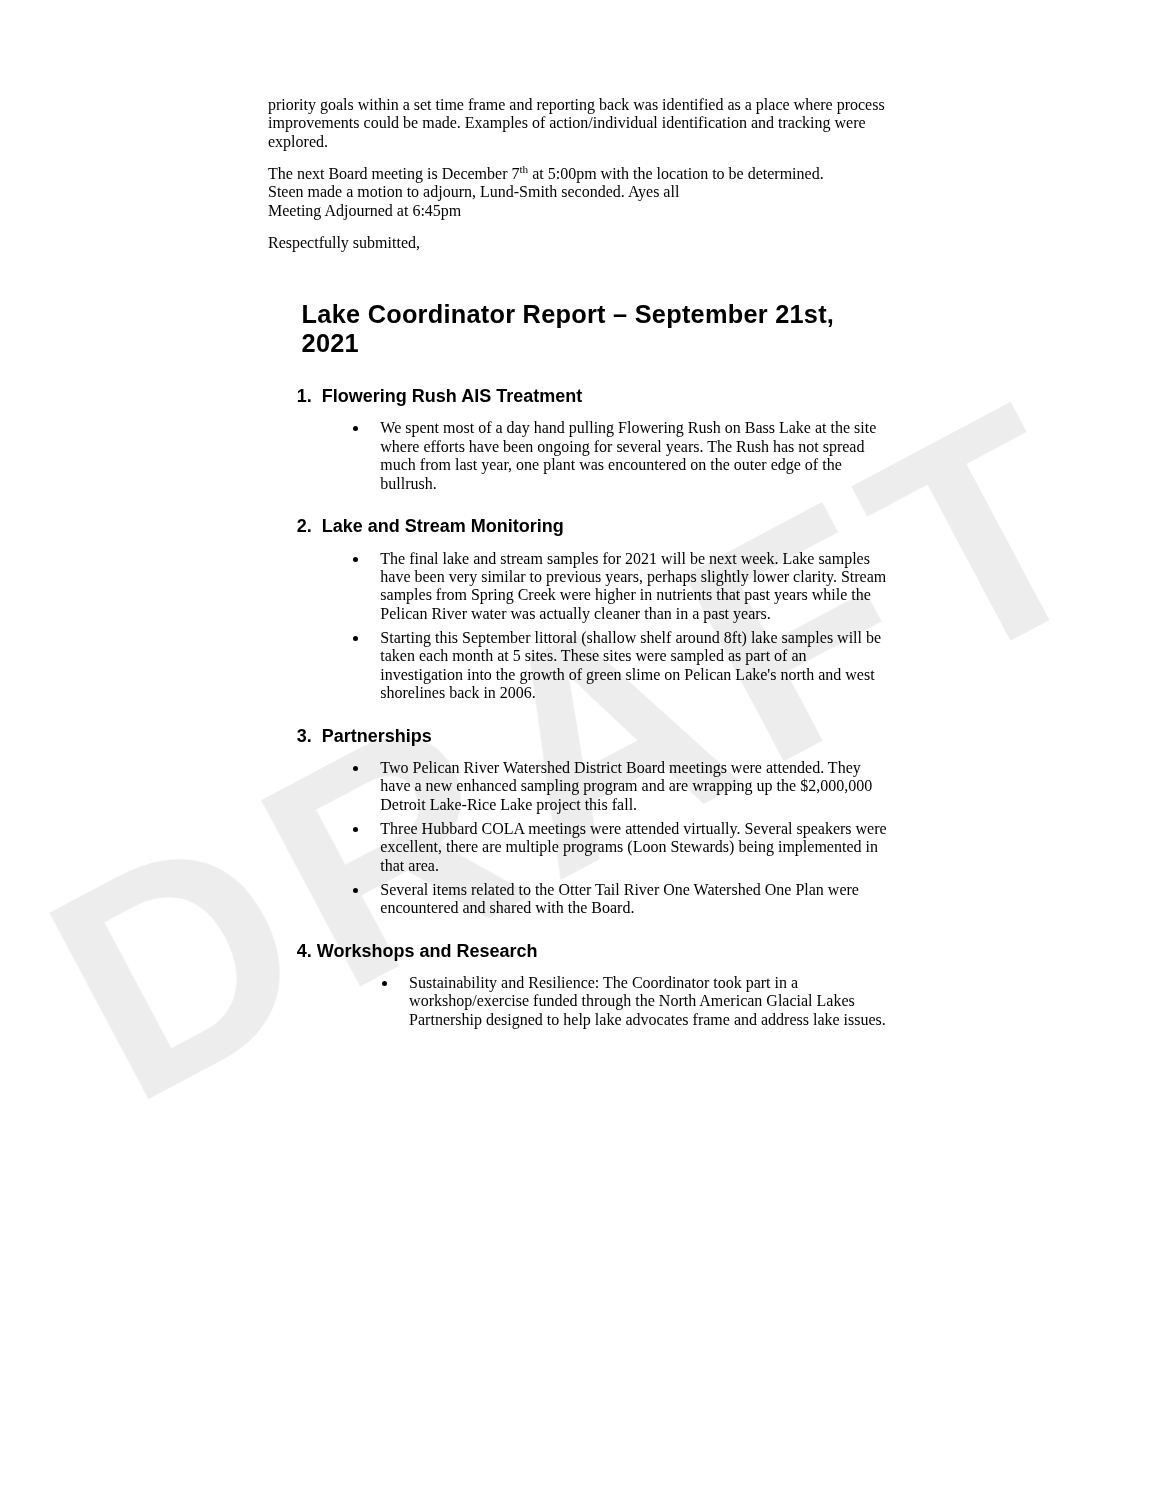DRAFT
priority goals within a set time frame and reporting back was identified as a place where process improvements could be made. Examples of action/individual identification and tracking were explored.
The next Board meeting is December 7th at 5:00pm with the location to be determined.
Steen made a motion to adjourn, Lund-Smith seconded. Ayes all
Meeting Adjourned at 6:45pm
Respectfully submitted,
Lake Coordinator Report – September 21st, 2021
1. Flowering Rush AIS Treatment
We spent most of a day hand pulling Flowering Rush on Bass Lake at the site where efforts have been ongoing for several years. The Rush has not spread much from last year, one plant was encountered on the outer edge of the bullrush.
2. Lake and Stream Monitoring
The final lake and stream samples for 2021 will be next week. Lake samples have been very similar to previous years, perhaps slightly lower clarity. Stream samples from Spring Creek were higher in nutrients that past years while the Pelican River water was actually cleaner than in a past years.
Starting this September littoral (shallow shelf around 8ft) lake samples will be taken each month at 5 sites. These sites were sampled as part of an investigation into the growth of green slime on Pelican Lake's north and west shorelines back in 2006.
3. Partnerships
Two Pelican River Watershed District Board meetings were attended. They have a new enhanced sampling program and are wrapping up the $2,000,000 Detroit Lake-Rice Lake project this fall.
Three Hubbard COLA meetings were attended virtually. Several speakers were excellent, there are multiple programs (Loon Stewards) being implemented in that area.
Several items related to the Otter Tail River One Watershed One Plan were encountered and shared with the Board.
4. Workshops and Research
Sustainability and Resilience: The Coordinator took part in a workshop/exercise funded through the North American Glacial Lakes Partnership designed to help lake advocates frame and address lake issues.